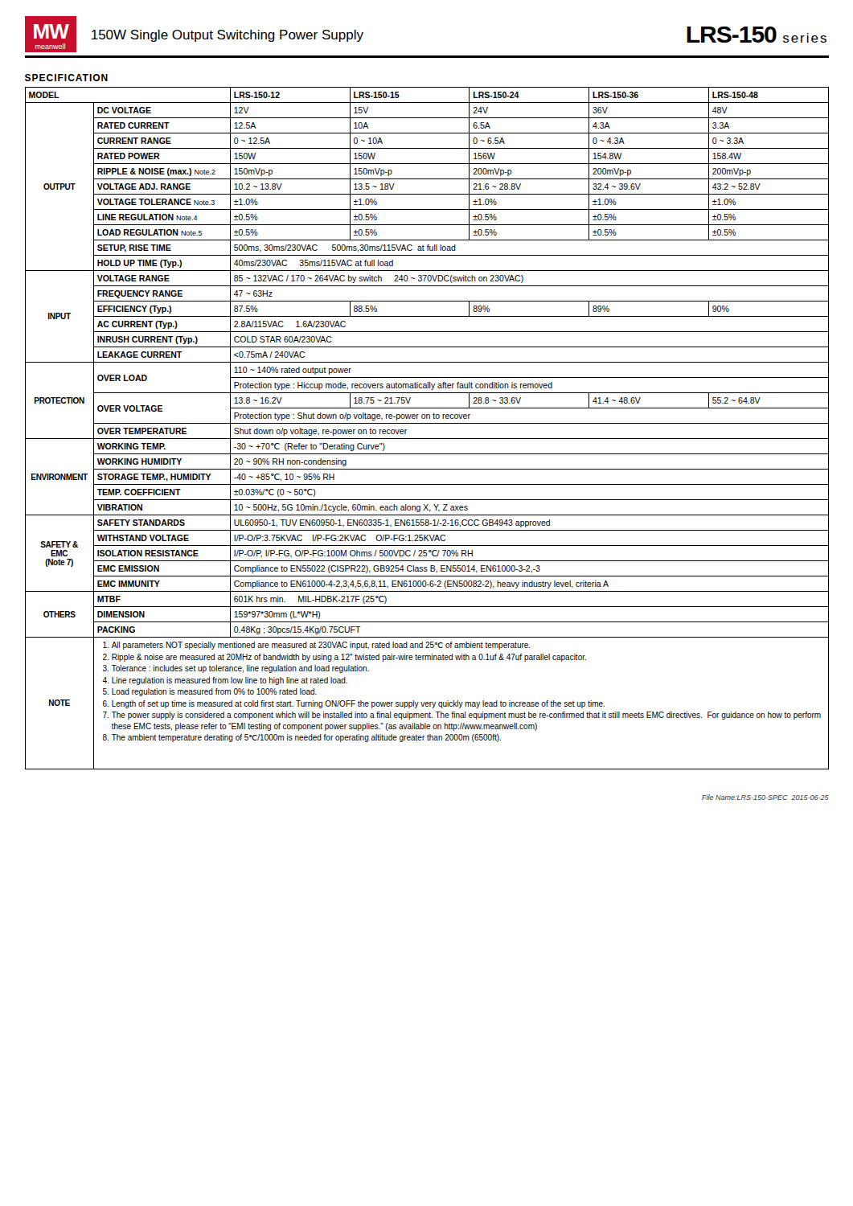MWmeanwell
150W Single Output Switching Power Supply
LRS-150 series
SPECIFICATION
| MODEL | LRS-150-12 | LRS-150-15 | LRS-150-24 | LRS-150-36 | LRS-150-48 |
| --- | --- | --- | --- | --- | --- |
| OUTPUT | DC VOLTAGE | 12V | 15V | 24V | 36V | 48V |
| RATED CURRENT | 12.5A | 10A | 6.5A | 4.3A | 3.3A |
| CURRENT RANGE | 0 ~ 12.5A | 0 ~ 10A | 0 ~ 6.5A | 0 ~ 4.3A | 0 ~ 3.3A |
| RATED POWER | 150W | 150W | 156W | 154.8W | 158.4W |
| RIPPLE & NOISE (max.) Note.2 | 150mVp-p | 150mVp-p | 200mVp-p | 200mVp-p | 200mVp-p |
| VOLTAGE ADJ. RANGE | 10.2 ~ 13.8V | 13.5 ~ 18V | 21.6 ~ 28.8V | 32.4 ~ 39.6V | 43.2 ~ 52.8V |
| VOLTAGE TOLERANCE Note.3 | ±1.0% | ±1.0% | ±1.0% | ±1.0% | ±1.0% |
| LINE REGULATION Note.4 | ±0.5% | ±0.5% | ±0.5% | ±0.5% | ±0.5% |
| LOAD REGULATION Note.5 | ±0.5% | ±0.5% | ±0.5% | ±0.5% | ±0.5% |
| SETUP, RISE TIME | 500ms, 30ms/230VAC 500ms,30ms/115VAC at full load |
| HOLD UP TIME (Typ.) | 40ms/230VAC 35ms/115VAC at full load |
| INPUT | VOLTAGE RANGE | 85 ~ 132VAC / 170 ~ 264VAC by switch 240 ~ 370VDC(switch on 230VAC) |
| FREQUENCY RANGE | 47 ~ 63Hz |
| EFFICIENCY (Typ.) | 87.5% | 88.5% | 89% | 89% | 90% |
| AC CURRENT (Typ.) | 2.8A/115VAC 1.6A/230VAC |
| INRUSH CURRENT (Typ.) | COLD STAR 60A/230VAC |
| LEAKAGE CURRENT | <0.75mA / 240VAC |
| PROTECTION | OVER LOAD | 110 ~ 140% rated output power |
| Protection type : Hiccup mode, recovers automatically after fault condition is removed |
| OVER VOLTAGE | 13.8 ~ 16.2V | 18.75 ~ 21.75V | 28.8 ~ 33.6V | 41.4 ~ 48.6V | 55.2 ~ 64.8V |
| Protection type : Shut down o/p voltage, re-power on to recover |
| OVER TEMPERATURE | Shut down o/p voltage, re-power on to recover |
| ENVIRONMENT | WORKING TEMP. | -30 ~ +70℃ (Refer to "Derating Curve") |
| WORKING HUMIDITY | 20 ~ 90% RH non-condensing |
| STORAGE TEMP., HUMIDITY | -40 ~ +85℃, 10 ~ 95% RH |
| TEMP. COEFFICIENT | ±0.03%/℃ (0 ~ 50℃) |
| VIBRATION | 10 ~ 500Hz, 5G 10min./1cycle, 60min. each along X, Y, Z axes |
| SAFETY & EMC (Note 7) | SAFETY STANDARDS | UL60950-1, TUV EN60950-1, EN60335-1, EN61558-1/-2-16,CCC GB4943 approved |
| WITHSTAND VOLTAGE | I/P-O/P:3.75KVAC I/P-FG:2KVAC O/P-FG:1.25KVAC |
| ISOLATION RESISTANCE | I/P-O/P, I/P-FG, O/P-FG:100M Ohms / 500VDC / 25℃/ 70% RH |
| EMC EMISSION | Compliance to EN55022 (CISPR22), GB9254 Class B, EN55014, EN61000-3-2,-3 |
| EMC IMMUNITY | Compliance to EN61000-4-2,3,4,5,6,8,11, EN61000-6-2 (EN50082-2), heavy industry level, criteria A |
| OTHERS | MTBF | 601K hrs min. MIL-HDBK-217F (25℃) |
| DIMENSION | 159*97*30mm (L*W*H) |
| PACKING | 0.48Kg ; 30pcs/15.4Kg/0.75CUFT |
| NOTE | All parameters NOT specially mentioned are measured at 230VAC input, rated load and 25℃ of ambient temperature. Ripple & noise are measured at 20MHz of bandwidth by using a 12" twisted pair-wire terminated with a 0.1uf & 47uf parallel capacitor. Tolerance : includes set up tolerance, line regulation and load regulation. Line regulation is measured from low line to high line at rated load. Load regulation is measured from 0% to 100% rated load. Length of set up time is measured at cold first start. Turning ON/OFF the power supply very quickly may lead to increase of the set up time. The power supply is considered a component which will be installed into a final equipment. The final equipment must be re-confirmed that it still meets EMC directives. For guidance on how to perform these EMC tests, please refer to “EMI testing of component power supplies.” (as available on http://www.meanwell.com) The ambient temperature derating of 5℃/1000m is needed for operating altitude greater than 2000m (6500ft). |
File Name:LRS-150-SPEC 2015-06-25